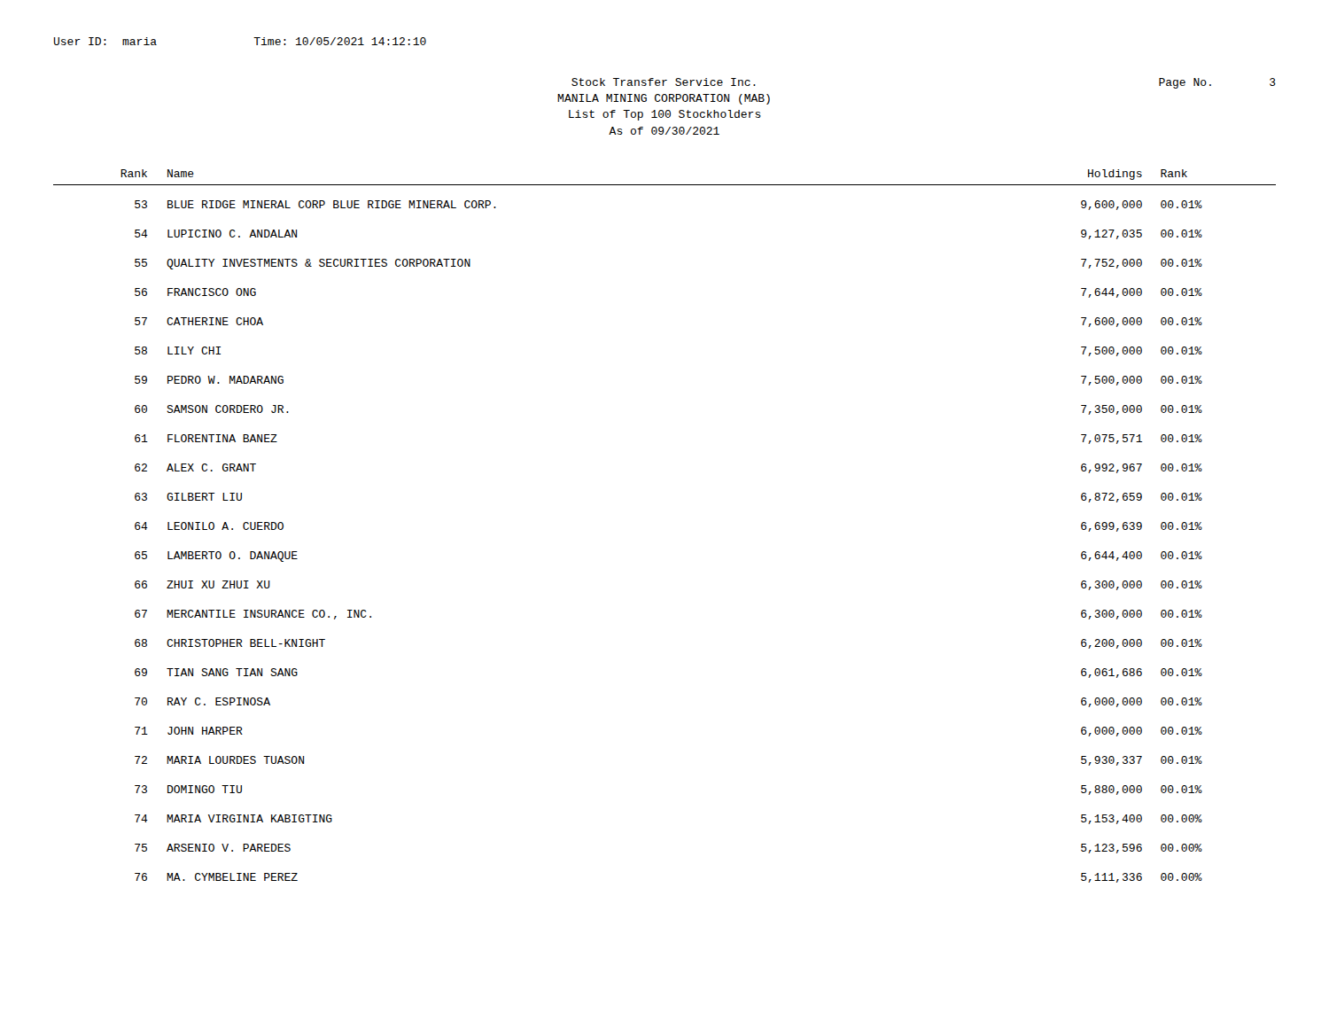User ID: maria Time: 10/05/2021 14:12:10
Page No. 3
Stock Transfer Service Inc.
MANILA MINING CORPORATION (MAB)
List of Top 100 Stockholders
As of 09/30/2021
| Rank | Name | Holdings | Rank |
| --- | --- | --- | --- |
| 53 | BLUE RIDGE MINERAL CORP BLUE RIDGE MINERAL CORP. | 9,600,000 | 00.01% |
| 54 | LUPICINO C. ANDALAN | 9,127,035 | 00.01% |
| 55 | QUALITY INVESTMENTS & SECURITIES CORPORATION | 7,752,000 | 00.01% |
| 56 | FRANCISCO ONG | 7,644,000 | 00.01% |
| 57 | CATHERINE CHOA | 7,600,000 | 00.01% |
| 58 | LILY CHI | 7,500,000 | 00.01% |
| 59 | PEDRO W. MADARANG | 7,500,000 | 00.01% |
| 60 | SAMSON CORDERO JR. | 7,350,000 | 00.01% |
| 61 | FLORENTINA BANEZ | 7,075,571 | 00.01% |
| 62 | ALEX C. GRANT | 6,992,967 | 00.01% |
| 63 | GILBERT LIU | 6,872,659 | 00.01% |
| 64 | LEONILO A. CUERDO | 6,699,639 | 00.01% |
| 65 | LAMBERTO O. DANAQUE | 6,644,400 | 00.01% |
| 66 | ZHUI XU ZHUI XU | 6,300,000 | 00.01% |
| 67 | MERCANTILE INSURANCE CO., INC. | 6,300,000 | 00.01% |
| 68 | CHRISTOPHER BELL-KNIGHT | 6,200,000 | 00.01% |
| 69 | TIAN SANG TIAN SANG | 6,061,686 | 00.01% |
| 70 | RAY C. ESPINOSA | 6,000,000 | 00.01% |
| 71 | JOHN HARPER | 6,000,000 | 00.01% |
| 72 | MARIA LOURDES TUASON | 5,930,337 | 00.01% |
| 73 | DOMINGO TIU | 5,880,000 | 00.01% |
| 74 | MARIA VIRGINIA KABIGTING | 5,153,400 | 00.00% |
| 75 | ARSENIO V. PAREDES | 5,123,596 | 00.00% |
| 76 | MA. CYMBELINE PEREZ | 5,111,336 | 00.00% |